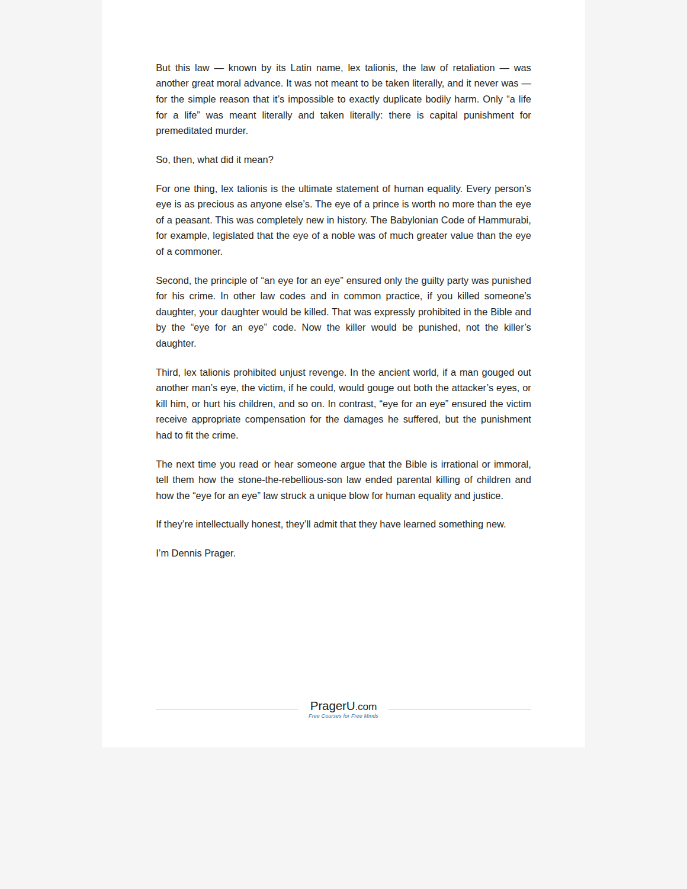But this law — known by its Latin name, lex talionis, the law of retaliation — was another great moral advance. It was not meant to be taken literally, and it never was — for the simple reason that it’s impossible to exactly duplicate bodily harm. Only “a life for a life” was meant literally and taken literally: there is capital punishment for premeditated murder.
So, then, what did it mean?
For one thing, lex talionis is the ultimate statement of human equality. Every person’s eye is as precious as anyone else’s. The eye of a prince is worth no more than the eye of a peasant. This was completely new in history. The Babylonian Code of Hammurabi, for example, legislated that the eye of a noble was of much greater value than the eye of a commoner.
Second, the principle of “an eye for an eye” ensured only the guilty party was punished for his crime. In other law codes and in common practice, if you killed someone’s daughter, your daughter would be killed. That was expressly prohibited in the Bible and by the “eye for an eye” code. Now the killer would be punished, not the killer’s daughter.
Third, lex talionis prohibited unjust revenge. In the ancient world, if a man gouged out another man’s eye, the victim, if he could, would gouge out both the attacker’s eyes, or kill him, or hurt his children, and so on. In contrast, “eye for an eye” ensured the victim receive appropriate compensation for the damages he suffered, but the punishment had to fit the crime.
The next time you read or hear someone argue that the Bible is irrational or immoral, tell them how the stone-the-rebellious-son law ended parental killing of children and how the “eye for an eye” law struck a unique blow for human equality and justice.
If they’re intellectually honest, they’ll admit that they have learned something new.
I’m Dennis Prager.
Prager U.com
Free Courses for Free Minds